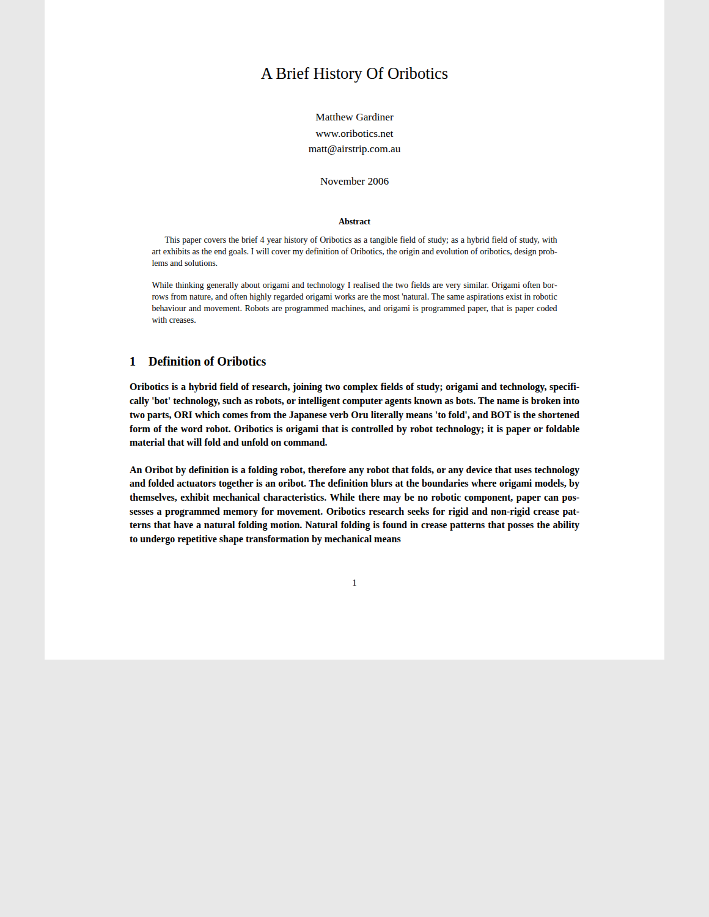A Brief History Of Oribotics
Matthew Gardiner
www.oribotics.net
matt@airstrip.com.au
November 2006
Abstract
This paper covers the brief 4 year history of Oribotics as a tangible field of study; as a hybrid field of study, with art exhibits as the end goals. I will cover my definition of Oribotics, the origin and evolution of oribotics, design problems and solutions.
While thinking generally about origami and technology I realised the two fields are very similar. Origami often borrows from nature, and often highly regarded origami works are the most 'natural. The same aspirations exist in robotic behaviour and movement. Robots are programmed machines, and origami is programmed paper, that is paper coded with creases.
1 Definition of Oribotics
Oribotics is a hybrid field of research, joining two complex fields of study; origami and technology, specifically 'bot' technology, such as robots, or intelligent computer agents known as bots. The name is broken into two parts, ORI which comes from the Japanese verb Oru literally means 'to fold', and BOT is the shortened form of the word robot. Oribotics is origami that is controlled by robot technology; it is paper or foldable material that will fold and unfold on command.
An Oribot by definition is a folding robot, therefore any robot that folds, or any device that uses technology and folded actuators together is an oribot. The definition blurs at the boundaries where origami models, by themselves, exhibit mechanical characteristics. While there may be no robotic component, paper can possesses a programmed memory for movement. Oribotics research seeks for rigid and non-rigid crease patterns that have a natural folding motion. Natural folding is found in crease patterns that posses the ability to undergo repetitive shape transformation by mechanical means
1